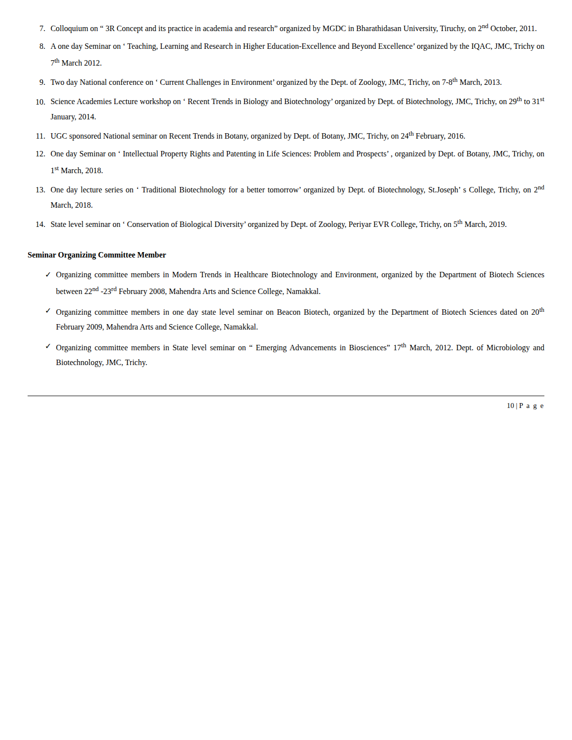Colloquium on “ 3R Concept and its practice in academia and research” organized by MGDC in Bharathidasan University, Tiruchy, on 2nd October, 2011.
A one day Seminar on ‘ Teaching, Learning and Research in Higher Education-Excellence and Beyond Excellence’ organized by the IQAC, JMC, Trichy on 7th March 2012.
Two day National conference on ‘ Current Challenges in Environment’ organized by the Dept. of Zoology, JMC, Trichy, on 7-8th March, 2013.
Science Academies Lecture workshop on ‘ Recent Trends in Biology and Biotechnology’ organized by Dept. of Biotechnology, JMC, Trichy, on 29th to 31st January, 2014.
UGC sponsored National seminar on Recent Trends in Botany, organized by Dept. of Botany, JMC, Trichy, on 24th February, 2016.
One day Seminar on ‘ Intellectual Property Rights and Patenting in Life Sciences: Problem and Prospects’ , organized by Dept. of Botany, JMC, Trichy, on 1st March, 2018.
One day lecture series on ‘ Traditional Biotechnology for a better tomorrow’ organized by Dept. of Biotechnology, St.Joseph’ s College, Trichy, on 2nd March, 2018.
State level seminar on ‘ Conservation of Biological Diversity’ organized by Dept. of Zoology, Periyar EVR College, Trichy, on 5th March, 2019.
Seminar Organizing Committee Member
Organizing committee members in Modern Trends in Healthcare Biotechnology and Environment, organized by the Department of Biotech Sciences between 22nd -23rd February 2008, Mahendra Arts and Science College, Namakkal.
Organizing committee members in one day state level seminar on Beacon Biotech, organized by the Department of Biotech Sciences dated on 20th February 2009, Mahendra Arts and Science College, Namakkal.
Organizing committee members in State level seminar on “ Emerging Advancements in Biosciences” 17th March, 2012. Dept. of Microbiology and Biotechnology, JMC, Trichy.
10 | P a g e